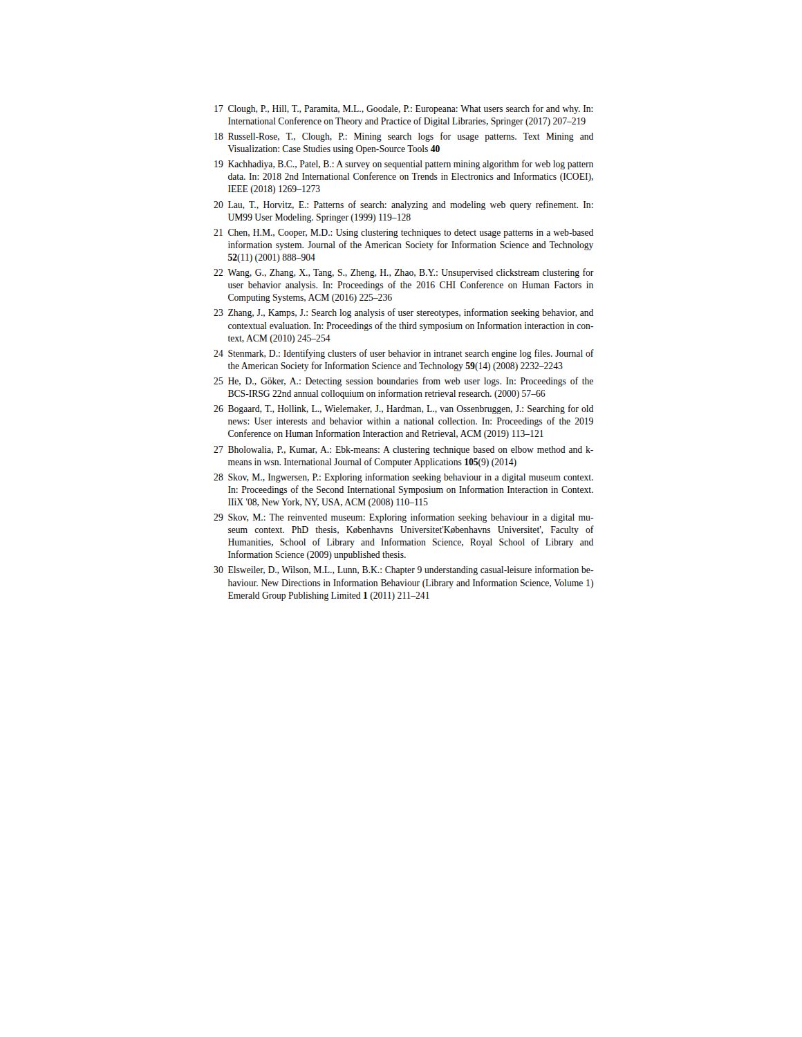17 Clough, P., Hill, T., Paramita, M.L., Goodale, P.: Europeana: What users search for and why. In: International Conference on Theory and Practice of Digital Libraries, Springer (2017) 207–219
18 Russell-Rose, T., Clough, P.: Mining search logs for usage patterns. Text Mining and Visualization: Case Studies using Open-Source Tools 40
19 Kachhadiya, B.C., Patel, B.: A survey on sequential pattern mining algorithm for web log pattern data. In: 2018 2nd International Conference on Trends in Electronics and Informatics (ICOEI), IEEE (2018) 1269–1273
20 Lau, T., Horvitz, E.: Patterns of search: analyzing and modeling web query refinement. In: UM99 User Modeling. Springer (1999) 119–128
21 Chen, H.M., Cooper, M.D.: Using clustering techniques to detect usage patterns in a web-based information system. Journal of the American Society for Information Science and Technology 52(11) (2001) 888–904
22 Wang, G., Zhang, X., Tang, S., Zheng, H., Zhao, B.Y.: Unsupervised clickstream clustering for user behavior analysis. In: Proceedings of the 2016 CHI Conference on Human Factors in Computing Systems, ACM (2016) 225–236
23 Zhang, J., Kamps, J.: Search log analysis of user stereotypes, information seeking behavior, and contextual evaluation. In: Proceedings of the third symposium on Information interaction in context, ACM (2010) 245–254
24 Stenmark, D.: Identifying clusters of user behavior in intranet search engine log files. Journal of the American Society for Information Science and Technology 59(14) (2008) 2232–2243
25 He, D., Göker, A.: Detecting session boundaries from web user logs. In: Proceedings of the BCS-IRSG 22nd annual colloquium on information retrieval research. (2000) 57–66
26 Bogaard, T., Hollink, L., Wielemaker, J., Hardman, L., van Ossenbruggen, J.: Searching for old news: User interests and behavior within a national collection. In: Proceedings of the 2019 Conference on Human Information Interaction and Retrieval, ACM (2019) 113–121
27 Bholowalia, P., Kumar, A.: Ebk-means: A clustering technique based on elbow method and k-means in wsn. International Journal of Computer Applications 105(9) (2014)
28 Skov, M., Ingwersen, P.: Exploring information seeking behaviour in a digital museum context. In: Proceedings of the Second International Symposium on Information Interaction in Context. IIiX '08, New York, NY, USA, ACM (2008) 110–115
29 Skov, M.: The reinvented museum: Exploring information seeking behaviour in a digital museum context. PhD thesis, Københavns Universitet'Københavns Universitet', Faculty of Humanities, School of Library and Information Science, Royal School of Library and Information Science (2009) unpublished thesis.
30 Elsweiler, D., Wilson, M.L., Lunn, B.K.: Chapter 9 understanding casual-leisure information behaviour. New Directions in Information Behaviour (Library and Information Science, Volume 1) Emerald Group Publishing Limited 1 (2011) 211–241